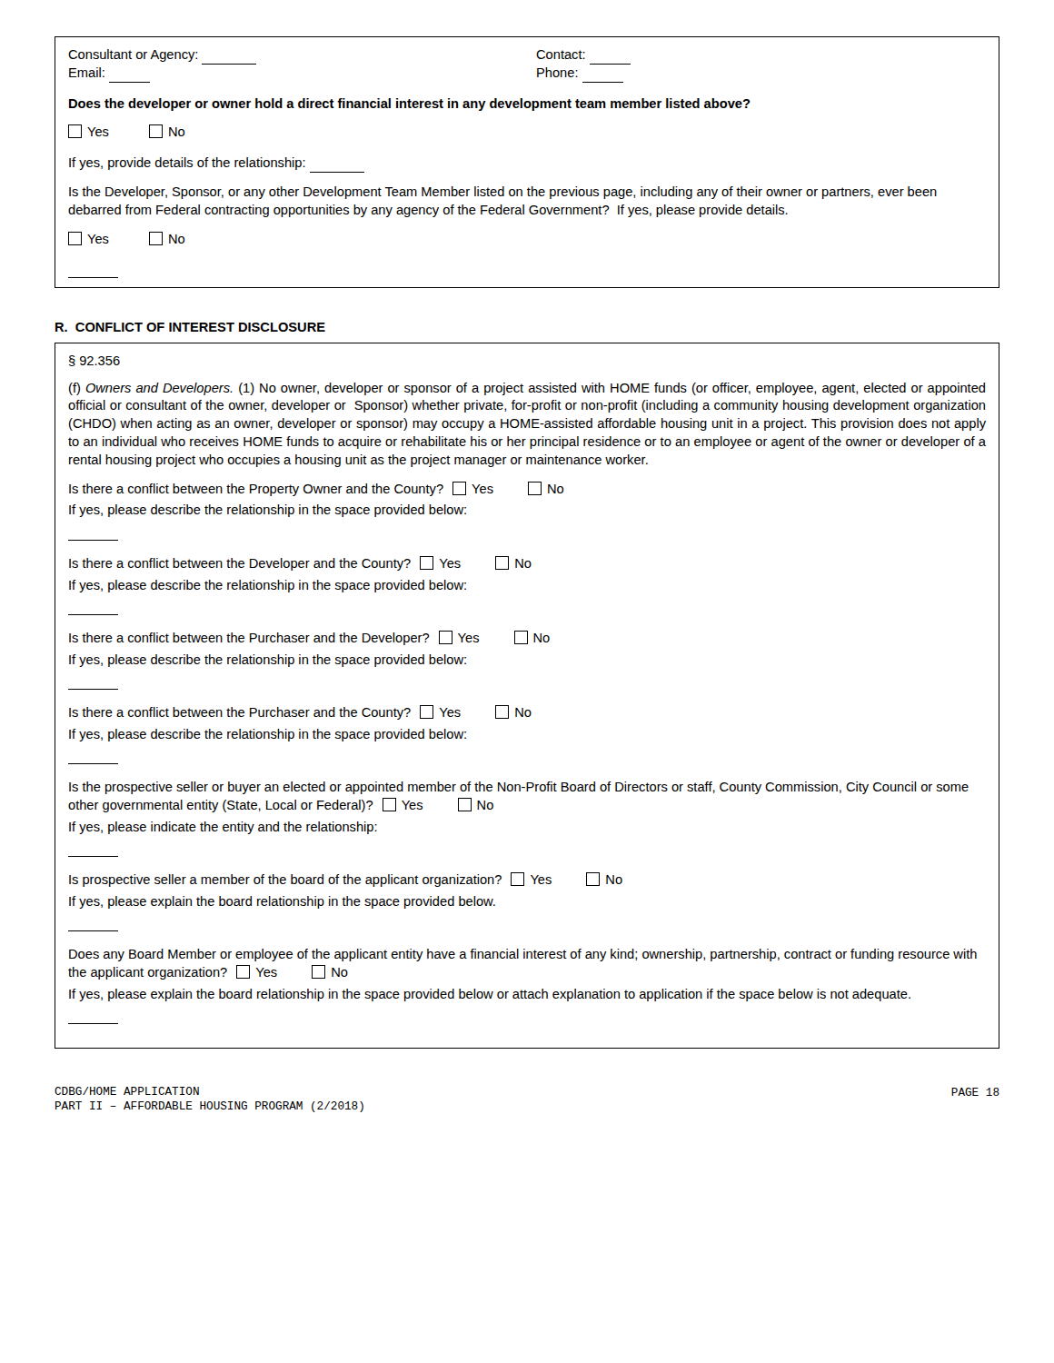Consultant or Agency:
Contact:
Email:
Phone:
Does the developer or owner hold a direct financial interest in any development team member listed above?
Yes No
If yes, provide details of the relationship:
Is the Developer, Sponsor, or any other Development Team Member listed on the previous page, including any of their owner or partners, ever been debarred from Federal contracting opportunities by any agency of the Federal Government? If yes, please provide details.
Yes No
R. CONFLICT OF INTEREST DISCLOSURE
§ 92.356
(f) Owners and Developers. (1) No owner, developer or sponsor of a project assisted with HOME funds (or officer, employee, agent, elected or appointed official or consultant of the owner, developer or Sponsor) whether private, for-profit or non-profit (including a community housing development organization (CHDO) when acting as an owner, developer or sponsor) may occupy a HOME-assisted affordable housing unit in a project. This provision does not apply to an individual who receives HOME funds to acquire or rehabilitate his or her principal residence or to an employee or agent of the owner or developer of a rental housing project who occupies a housing unit as the project manager or maintenance worker.
Is there a conflict between the Property Owner and the County? Yes No
If yes, please describe the relationship in the space provided below:
Is there a conflict between the Developer and the County? Yes No
If yes, please describe the relationship in the space provided below:
Is there a conflict between the Purchaser and the Developer? Yes No
If yes, please describe the relationship in the space provided below:
Is there a conflict between the Purchaser and the County? Yes No
If yes, please describe the relationship in the space provided below:
Is the prospective seller or buyer an elected or appointed member of the Non-Profit Board of Directors or staff, County Commission, City Council or some other governmental entity (State, Local or Federal)? Yes No
If yes, please indicate the entity and the relationship:
Is prospective seller a member of the board of the applicant organization? Yes No
If yes, please explain the board relationship in the space provided below.
Does any Board Member or employee of the applicant entity have a financial interest of any kind; ownership, partnership, contract or funding resource with the applicant organization? Yes No
If yes, please explain the board relationship in the space provided below or attach explanation to application if the space below is not adequate.
CDBG/HOME APPLICATION
PART II – AFFORDABLE HOUSING PROGRAM (2/2018)
PAGE 18